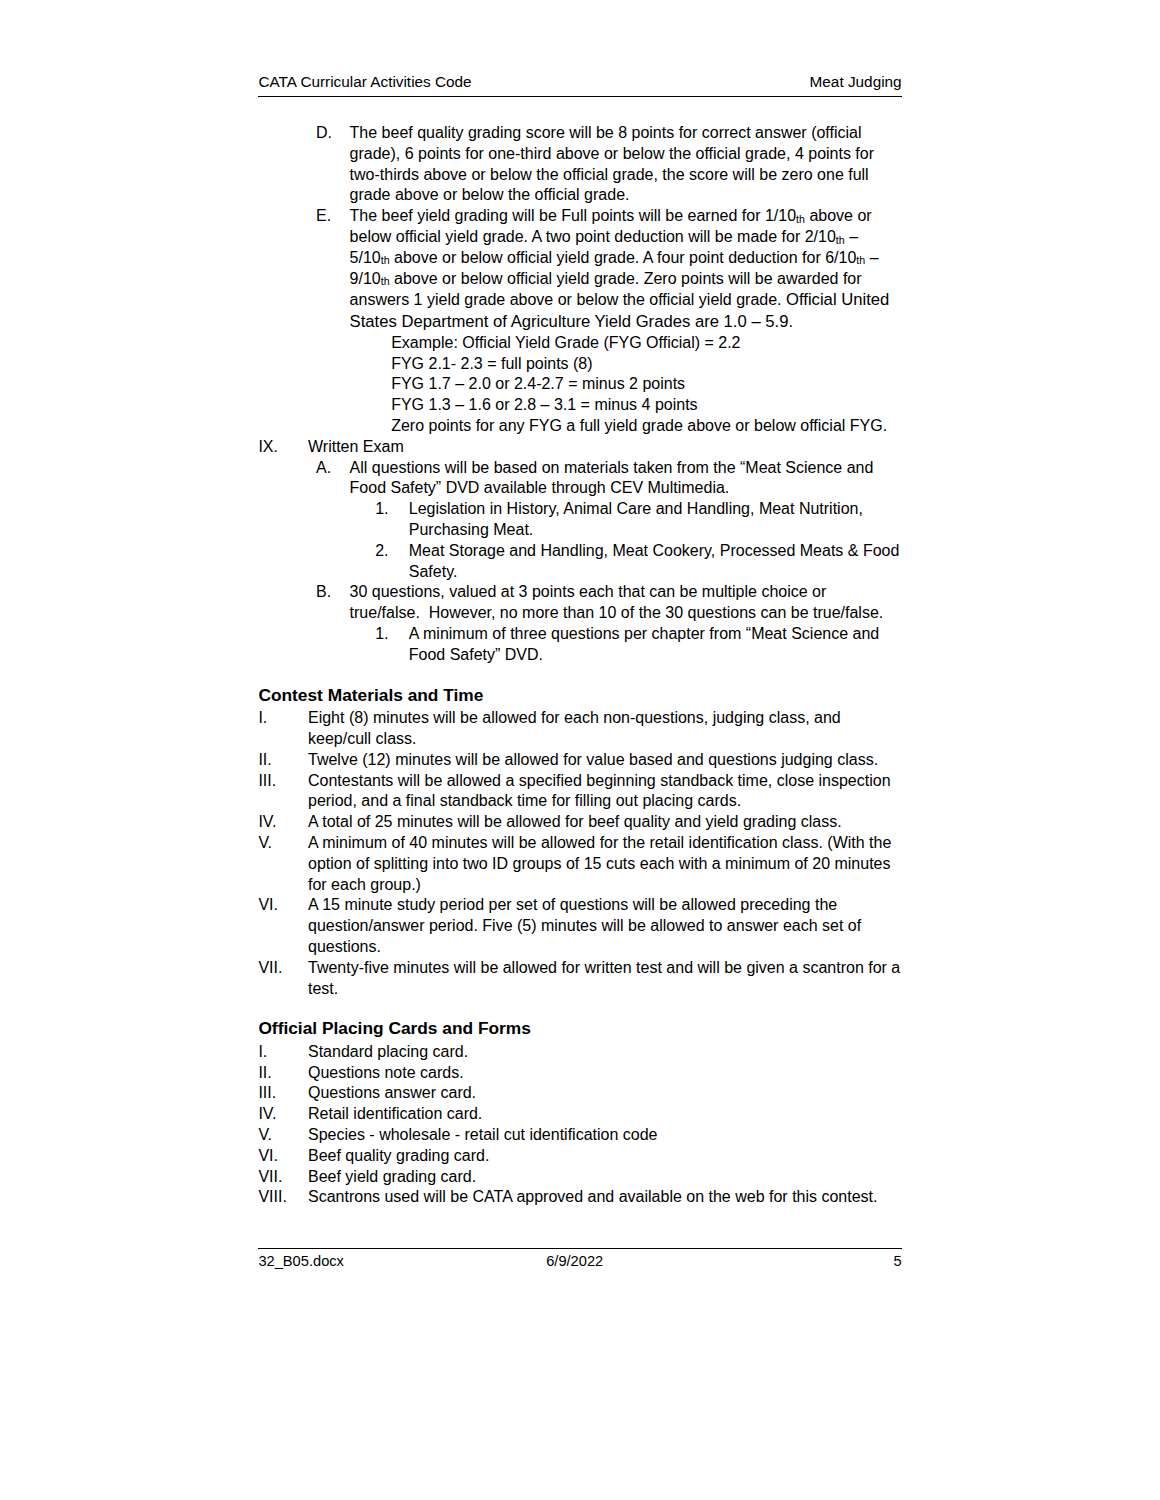CATA Curricular Activities Code Meat Judging
D. The beef quality grading score will be 8 points for correct answer (official grade), 6 points for one-third above or below the official grade, 4 points for two-thirds above or below the official grade, the score will be zero one full grade above or below the official grade.
E. The beef yield grading will be Full points will be earned for 1/10th above or below official yield grade. A two point deduction will be made for 2/10th – 5/10th above or below official yield grade. A four point deduction for 6/10th – 9/10th above or below official yield grade. Zero points will be awarded for answers 1 yield grade above or below the official yield grade. Official United States Department of Agriculture Yield Grades are 1.0 – 5.9.
Example: Official Yield Grade (FYG Official) = 2.2
FYG 2.1- 2.3 = full points (8)
FYG 1.7 – 2.0 or 2.4-2.7 = minus 2 points
FYG 1.3 – 1.6 or 2.8 – 3.1 = minus 4 points
Zero points for any FYG a full yield grade above or below official FYG.
IX. Written Exam
A. All questions will be based on materials taken from the “Meat Science and Food Safety” DVD available through CEV Multimedia.
1. Legislation in History, Animal Care and Handling, Meat Nutrition, Purchasing Meat.
2. Meat Storage and Handling, Meat Cookery, Processed Meats & Food Safety.
B. 30 questions, valued at 3 points each that can be multiple choice or true/false. However, no more than 10 of the 30 questions can be true/false.
1. A minimum of three questions per chapter from “Meat Science and Food Safety” DVD.
Contest Materials and Time
I. Eight (8) minutes will be allowed for each non-questions, judging class, and keep/cull class.
II. Twelve (12) minutes will be allowed for value based and questions judging class.
III. Contestants will be allowed a specified beginning standback time, close inspection period, and a final standback time for filling out placing cards.
IV. A total of 25 minutes will be allowed for beef quality and yield grading class.
V. A minimum of 40 minutes will be allowed for the retail identification class. (With the option of splitting into two ID groups of 15 cuts each with a minimum of 20 minutes for each group.)
VI. A 15 minute study period per set of questions will be allowed preceding the question/answer period. Five (5) minutes will be allowed to answer each set of questions.
VII. Twenty-five minutes will be allowed for written test and will be given a scantron for a test.
Official Placing Cards and Forms
I. Standard placing card.
II. Questions note cards.
III. Questions answer card.
IV. Retail identification card.
V. Species - wholesale - retail cut identification code
VI. Beef quality grading card.
VII. Beef yield grading card.
VIII. Scantrons used will be CATA approved and available on the web for this contest.
32_B05.docx 6/9/2022 5